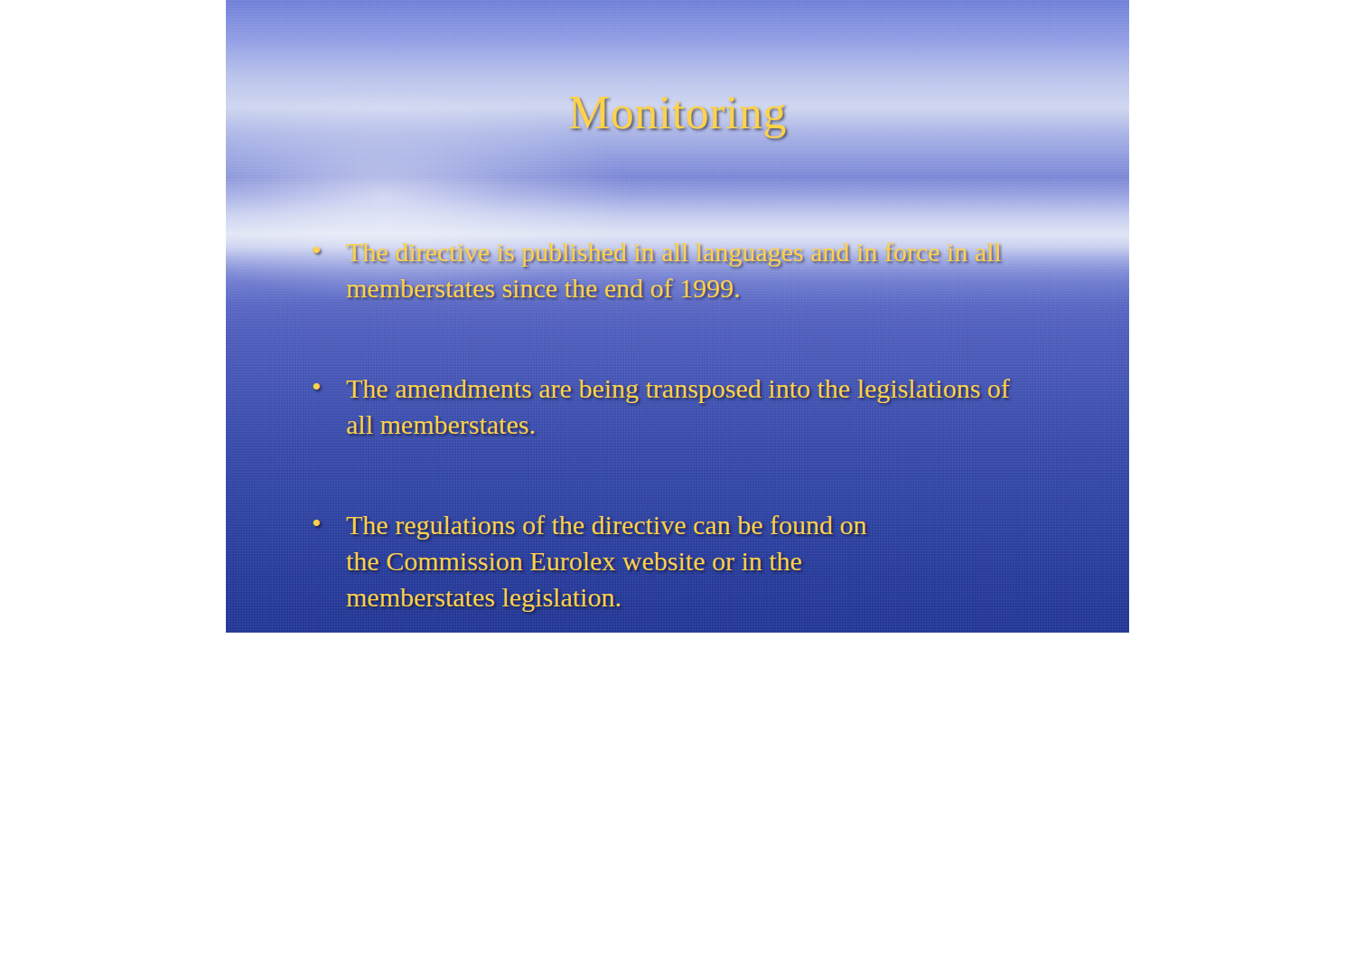Monitoring
The directive is published in all languages and in force in all memberstates since the end of 1999.
The amendments are being transposed into the legislations of all memberstates.
The regulations of the directive can be found on the Commission Eurolex website or in the memberstates legislation.